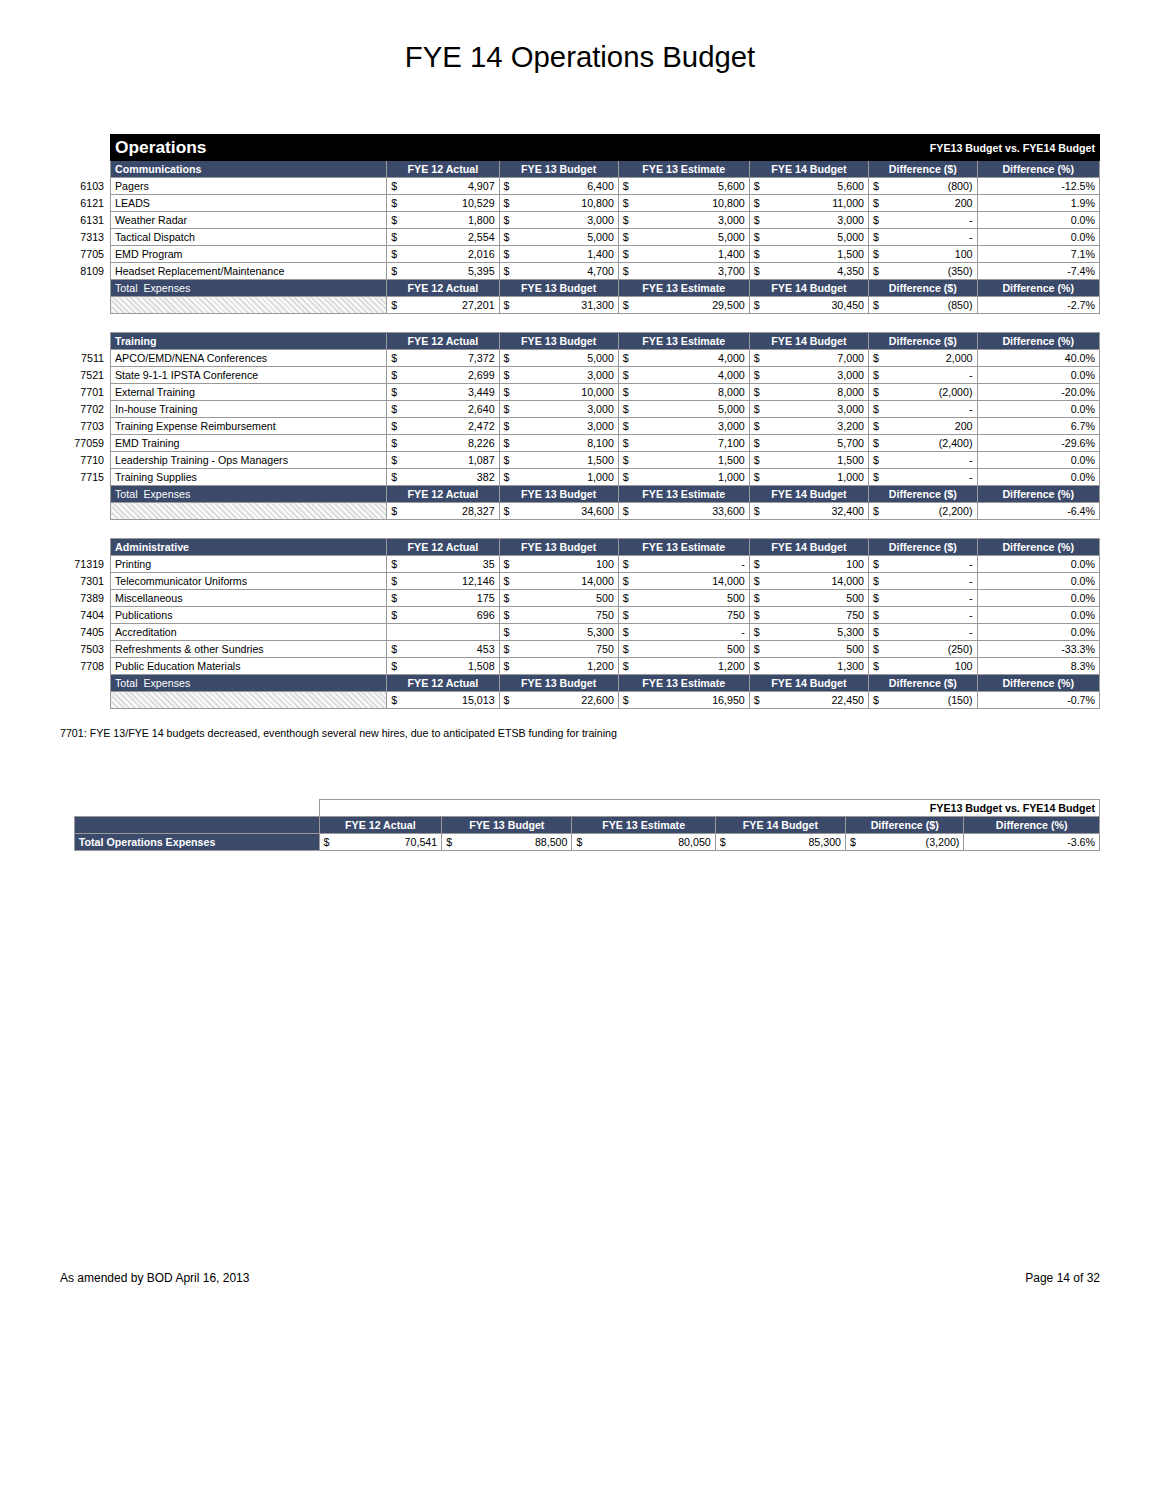FYE 14 Operations Budget
| | Operations | FYE13 Budget vs. FYE14 Budget |
| | Communications | FYE 12 Actual | FYE 13 Budget | FYE 13 Estimate | FYE 14 Budget | Difference ($) | Difference (%) |
| 6103 | Pagers | $ | 4,907 | $ | 6,400 | $ | 5,600 | $ | 5,600 | $ | (800) | -12.5% |
| 6121 | LEADS | $ | 10,529 | $ | 10,800 | $ | 10,800 | $ | 11,000 | $ | 200 | 1.9% |
| 6131 | Weather Radar | $ | 1,800 | $ | 3,000 | $ | 3,000 | $ | 3,000 | $ | - | 0.0% |
| 7313 | Tactical Dispatch | $ | 2,554 | $ | 5,000 | $ | 5,000 | $ | 5,000 | $ | - | 0.0% |
| 7705 | EMD Program | $ | 2,016 | $ | 1,400 | $ | 1,400 | $ | 1,500 | $ | 100 | 7.1% |
| 8109 | Headset Replacement/Maintenance | $ | 5,395 | $ | 4,700 | $ | 3,700 | $ | 4,350 | $ | (350) | -7.4% |
| | Total Expenses | FYE 12 Actual | FYE 13 Budget | FYE 13 Estimate | FYE 14 Budget | Difference ($) | Difference (%) |
| | | $ | 27,201 | $ | 31,300 | $ | 29,500 | $ | 30,450 | $ | (850) | -2.7% |
| | Training | FYE 12 Actual | FYE 13 Budget | FYE 13 Estimate | FYE 14 Budget | Difference ($) | Difference (%) |
| 7511 | APCO/EMD/NENA Conferences | $ | 7,372 | $ | 5,000 | $ | 4,000 | $ | 7,000 | $ | 2,000 | 40.0% |
| 7521 | State 9-1-1 IPSTA Conference | $ | 2,699 | $ | 3,000 | $ | 4,000 | $ | 3,000 | $ | - | 0.0% |
| 7701 | External Training | $ | 3,449 | $ | 10,000 | $ | 8,000 | $ | 8,000 | $ | (2,000) | -20.0% |
| 7702 | In-house Training | $ | 2,640 | $ | 3,000 | $ | 5,000 | $ | 3,000 | $ | - | 0.0% |
| 7703 | Training Expense Reimbursement | $ | 2,472 | $ | 3,000 | $ | 3,000 | $ | 3,200 | $ | 200 | 6.7% |
| 77059 | EMD Training | $ | 8,226 | $ | 8,100 | $ | 7,100 | $ | 5,700 | $ | (2,400) | -29.6% |
| 7710 | Leadership Training - Ops Managers | $ | 1,087 | $ | 1,500 | $ | 1,500 | $ | 1,500 | $ | - | 0.0% |
| 7715 | Training Supplies | $ | 382 | $ | 1,000 | $ | 1,000 | $ | 1,000 | $ | - | 0.0% |
| | Total Expenses | FYE 12 Actual | FYE 13 Budget | FYE 13 Estimate | FYE 14 Budget | Difference ($) | Difference (%) |
| | | $ | 28,327 | $ | 34,600 | $ | 33,600 | $ | 32,400 | $ | (2,200) | -6.4% |
| | Administrative | FYE 12 Actual | FYE 13 Budget | FYE 13 Estimate | FYE 14 Budget | Difference ($) | Difference (%) |
| 71319 | Printing | $ | 35 | $ | 100 | $ | - | $ | 100 | $ | - | 0.0% |
| 7301 | Telecommunicator Uniforms | $ | 12,146 | $ | 14,000 | $ | 14,000 | $ | 14,000 | $ | - | 0.0% |
| 7389 | Miscellaneous | $ | 175 | $ | 500 | $ | 500 | $ | 500 | $ | - | 0.0% |
| 7404 | Publications | $ | 696 | $ | 750 | $ | 750 | $ | 750 | $ | - | 0.0% |
| 7405 | Accreditation | | | $ | 5,300 | $ | - | $ | 5,300 | $ | - | 0.0% |
| 7503 | Refreshments & other Sundries | $ | 453 | $ | 750 | $ | 500 | $ | 500 | $ | (250) | -33.3% |
| 7708 | Public Education Materials | $ | 1,508 | $ | 1,200 | $ | 1,200 | $ | 1,300 | $ | 100 | 8.3% |
| | Total Expenses | FYE 12 Actual | FYE 13 Budget | FYE 13 Estimate | FYE 14 Budget | Difference ($) | Difference (%) |
| | | $ | 15,013 | $ | 22,600 | $ | 16,950 | $ | 22,450 | $ | (150) | -0.7% |
7701: FYE 13/FYE 14 budgets decreased, eventhough several new hires, due to anticipated ETSB funding for training
| | FYE13 Budget vs. FYE14 Budget |
| | | FYE 12 Actual | FYE 13 Budget | FYE 13 Estimate | FYE 14 Budget | Difference ($) | Difference (%) |
| | Total Operations Expenses | $ | 70,541 | $ | 88,500 | $ | 80,050 | $ | 85,300 | $ | (3,200) | -3.6% |
As amended by BOD April 16, 2013 Page 14 of 32